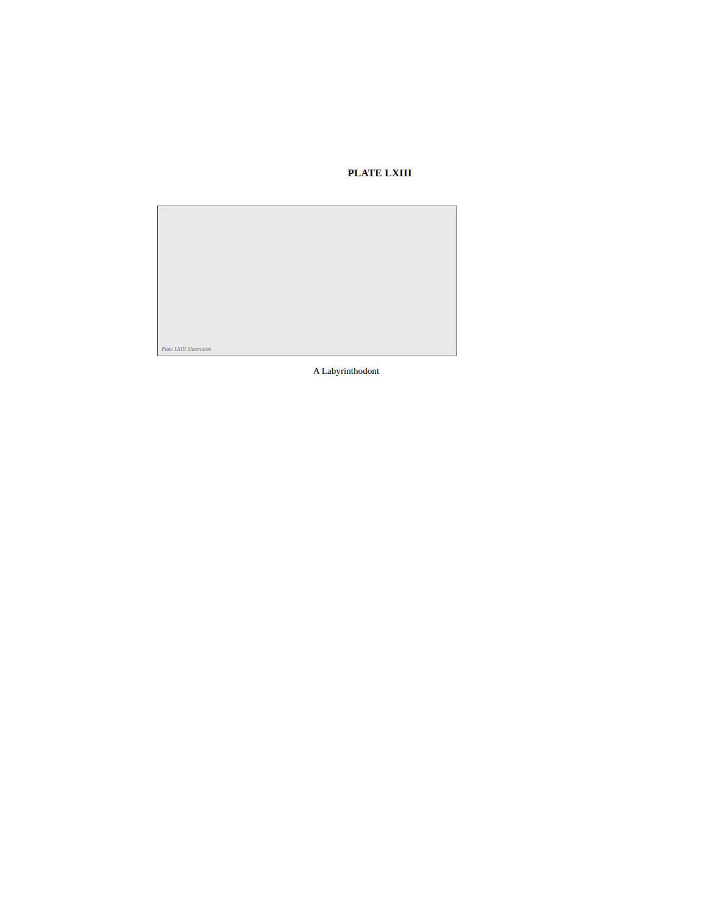PLATE LXIII
Plate LXIII illustration
A Labyrinthodont